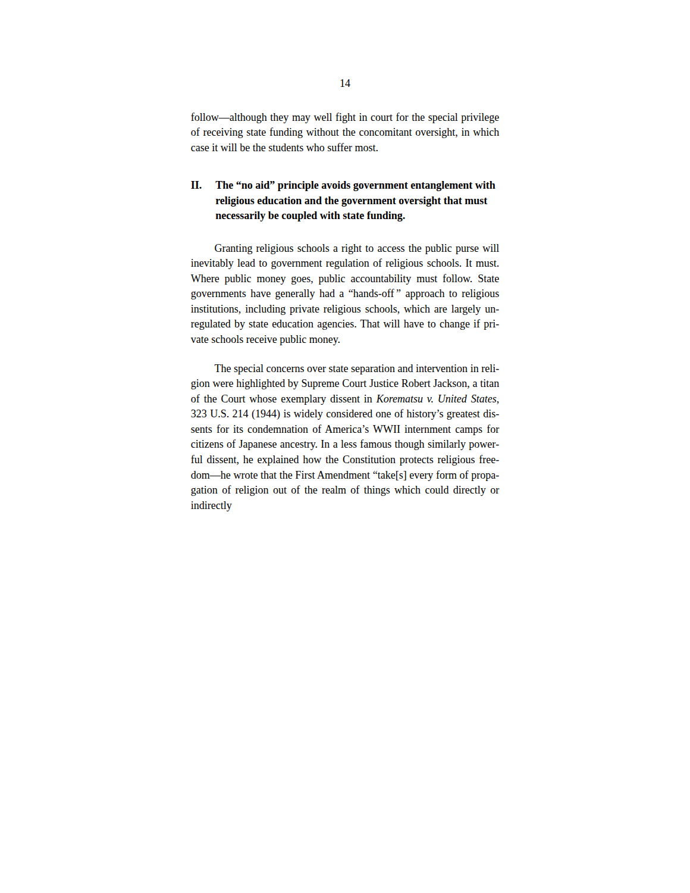14
follow—although they may well fight in court for the special privilege of receiving state funding without the concomitant oversight, in which case it will be the students who suffer most.
II. The “no aid” principle avoids government entanglement with religious education and the government oversight that must necessarily be coupled with state funding.
Granting religious schools a right to access the public purse will inevitably lead to government regulation of religious schools. It must. Where public money goes, public accountability must follow. State governments have generally had a “hands-off ” approach to religious institutions, including private religious schools, which are largely unregulated by state education agencies. That will have to change if private schools receive public money.
The special concerns over state separation and intervention in religion were highlighted by Supreme Court Justice Robert Jackson, a titan of the Court whose exemplary dissent in Korematsu v. United States, 323 U.S. 214 (1944) is widely considered one of history’s greatest dissents for its condemnation of America’s WWII internment camps for citizens of Japanese ancestry. In a less famous though similarly powerful dissent, he explained how the Constitution protects religious freedom—he wrote that the First Amendment “take[s] every form of propagation of religion out of the realm of things which could directly or indirectly